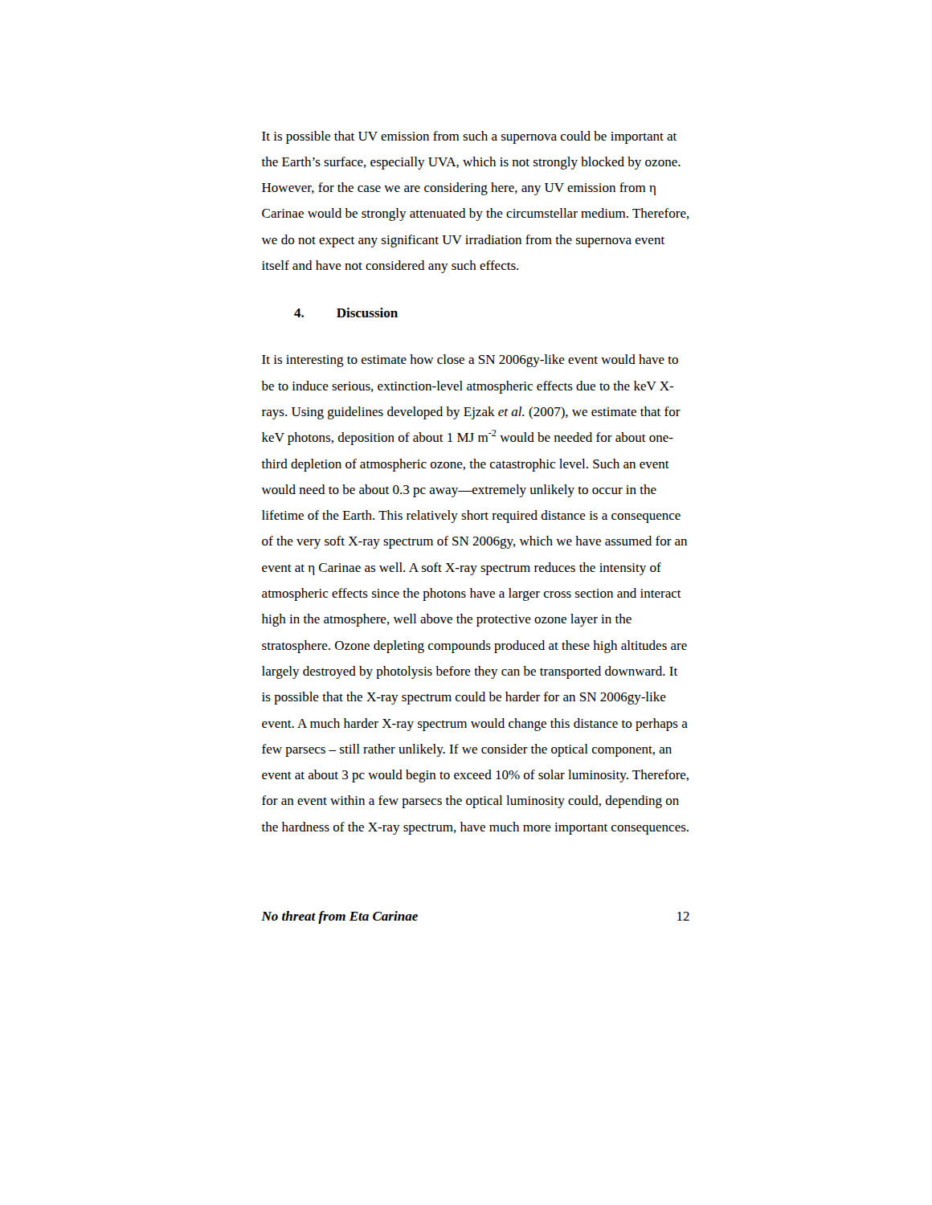It is possible that UV emission from such a supernova could be important at the Earth’s surface, especially UVA, which is not strongly blocked by ozone. However, for the case we are considering here, any UV emission from η Carinae would be strongly attenuated by the circumstellar medium. Therefore, we do not expect any significant UV irradiation from the supernova event itself and have not considered any such effects.
4. Discussion
It is interesting to estimate how close a SN 2006gy-like event would have to be to induce serious, extinction-level atmospheric effects due to the keV X-rays. Using guidelines developed by Ejzak et al. (2007), we estimate that for keV photons, deposition of about 1 MJ m-2 would be needed for about one-third depletion of atmospheric ozone, the catastrophic level. Such an event would need to be about 0.3 pc away—extremely unlikely to occur in the lifetime of the Earth. This relatively short required distance is a consequence of the very soft X-ray spectrum of SN 2006gy, which we have assumed for an event at η Carinae as well. A soft X-ray spectrum reduces the intensity of atmospheric effects since the photons have a larger cross section and interact high in the atmosphere, well above the protective ozone layer in the stratosphere. Ozone depleting compounds produced at these high altitudes are largely destroyed by photolysis before they can be transported downward. It is possible that the X-ray spectrum could be harder for an SN 2006gy-like event. A much harder X-ray spectrum would change this distance to perhaps a few parsecs – still rather unlikely. If we consider the optical component, an event at about 3 pc would begin to exceed 10% of solar luminosity. Therefore, for an event within a few parsecs the optical luminosity could, depending on the hardness of the X-ray spectrum, have much more important consequences.
No threat from Eta Carinae 12